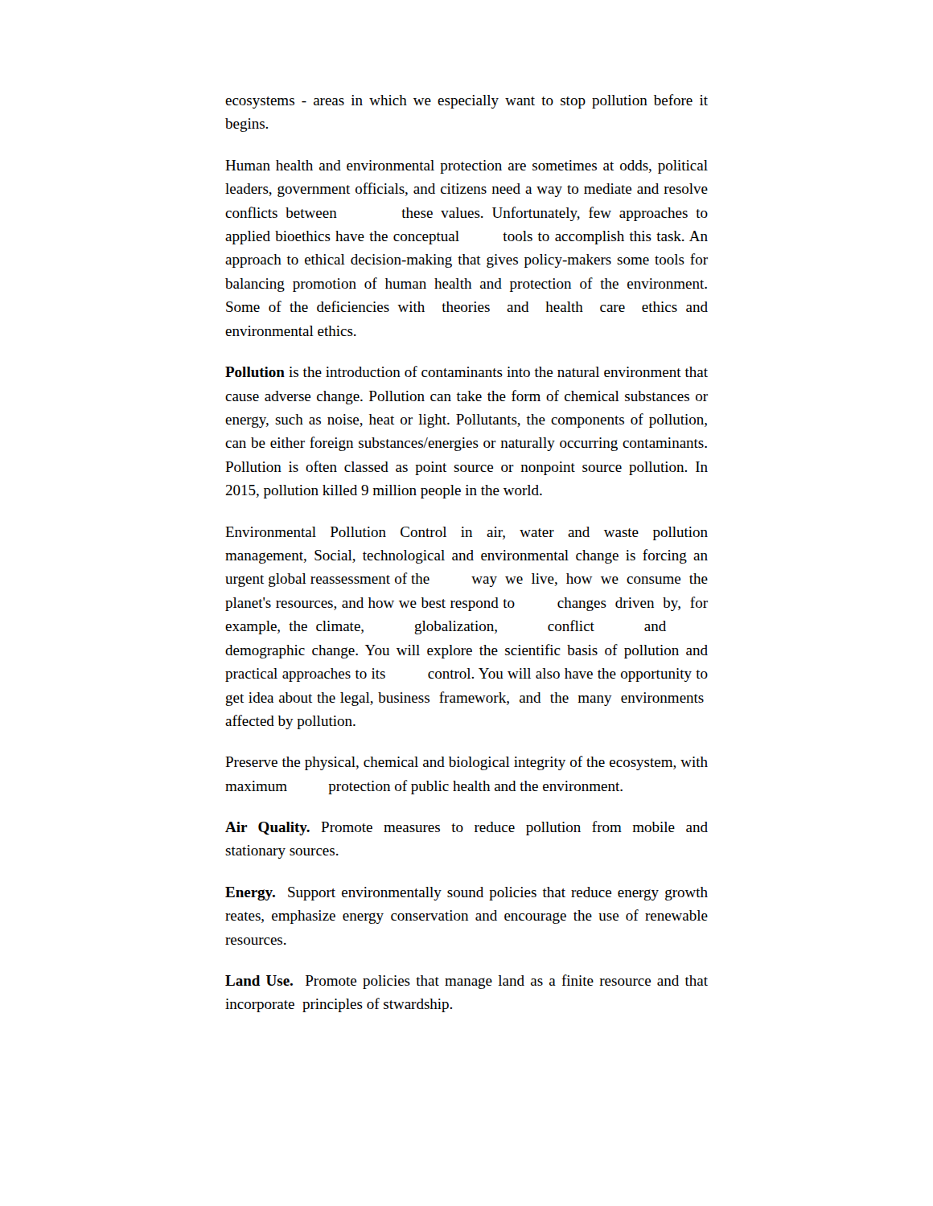ecosystems - areas in which we especially want to stop pollution before it begins.
Human health and environmental protection are sometimes at odds, political leaders, government officials, and citizens need a way to mediate and resolve conflicts between these values. Unfortunately, few approaches to applied bioethics have the conceptual tools to accomplish this task. An approach to ethical decision-making that gives policy-makers some tools for balancing promotion of human health and protection of the environment. Some of the deficiencies with theories and health care ethics and environmental ethics.
Pollution is the introduction of contaminants into the natural environment that cause adverse change. Pollution can take the form of chemical substances or energy, such as noise, heat or light. Pollutants, the components of pollution, can be either foreign substances/energies or naturally occurring contaminants. Pollution is often classed as point source or nonpoint source pollution. In 2015, pollution killed 9 million people in the world.
Environmental Pollution Control in air, water and waste pollution management, Social, technological and environmental change is forcing an urgent global reassessment of the way we live, how we consume the planet's resources, and how we best respond to changes driven by, for example, the climate, globalization, conflict and demographic change. You will explore the scientific basis of pollution and practical approaches to its control. You will also have the opportunity to get idea about the legal, business framework, and the many environments affected by pollution.
Preserve the physical, chemical and biological integrity of the ecosystem, with maximum protection of public health and the environment.
Air Quality. Promote measures to reduce pollution from mobile and stationary sources.
Energy. Support environmentally sound policies that reduce energy growth reates, emphasize energy conservation and encourage the use of renewable resources.
Land Use. Promote policies that manage land as a finite resource and that incorporate principles of stwardship.